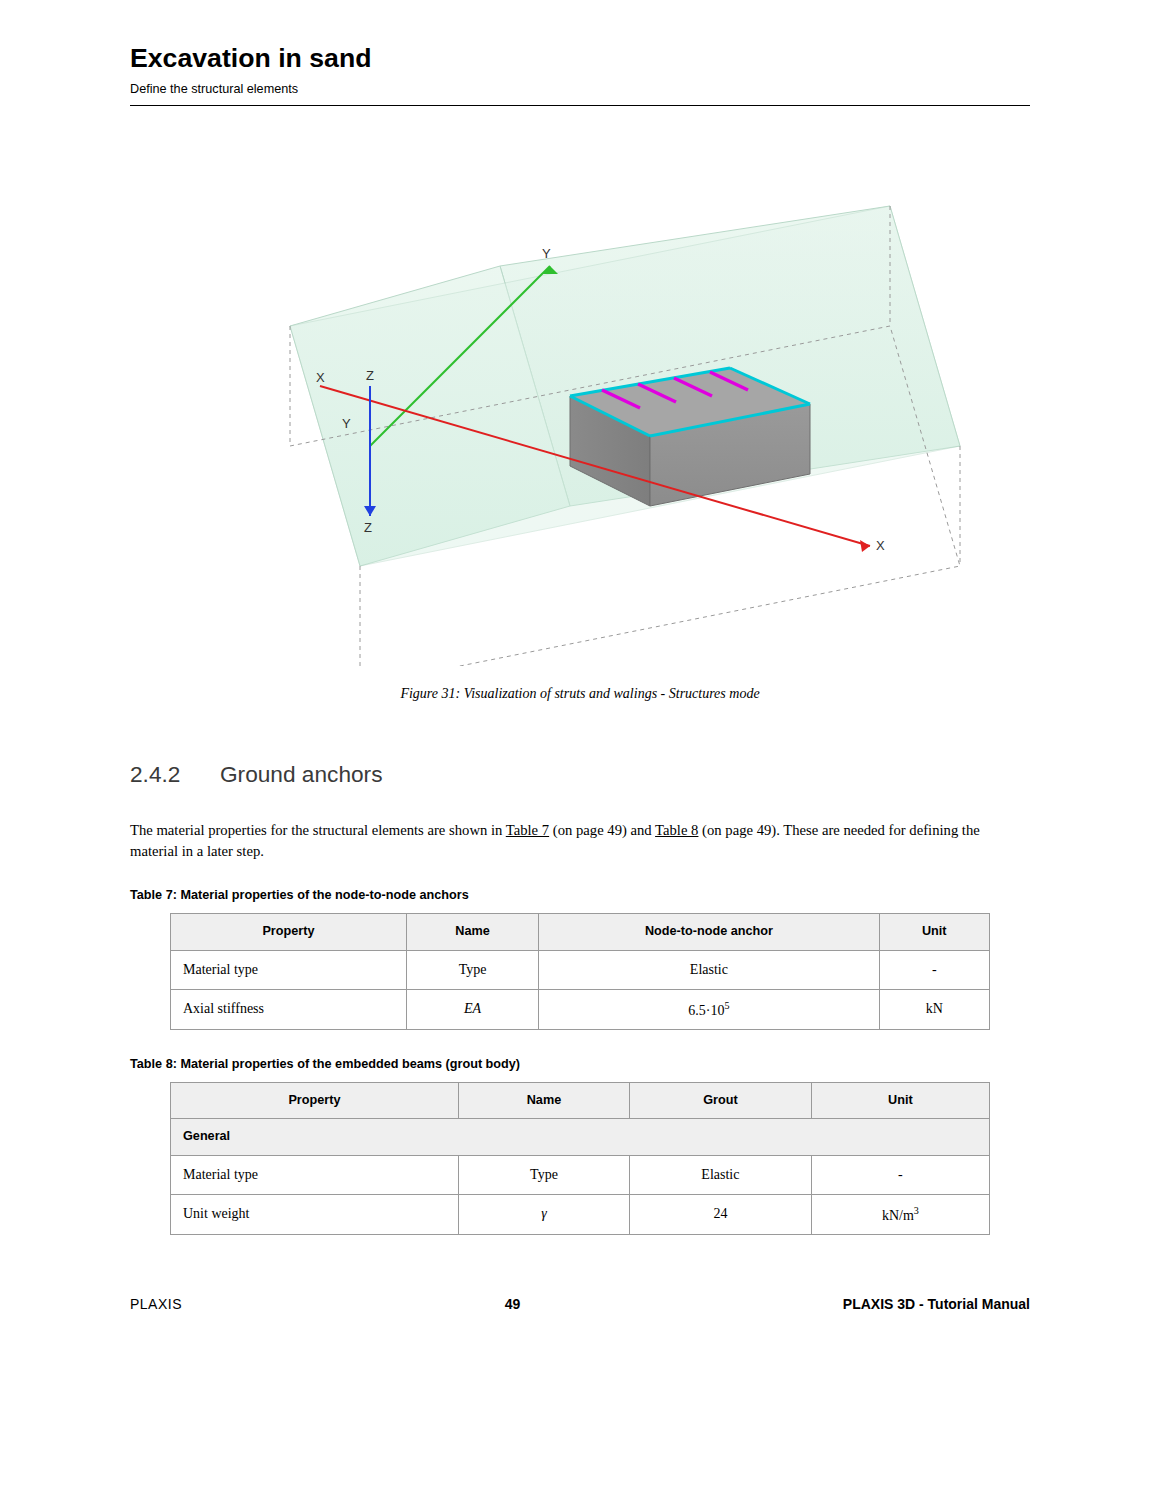Excavation in sand
Define the structural elements
Y X Z X Z Y
Figure 31: Visualization of struts and walings - Structures mode
2.4.2 Ground anchors
The material properties for the structural elements are shown in Table 7 (on page 49) and Table 8 (on page 49). These are needed for defining the material in a later step.
Table 7: Material properties of the node-to-node anchors
| Property | Name | Node-to-node anchor | Unit |
| --- | --- | --- | --- |
| Material type | Type | Elastic | - |
| Axial stiffness | EA | 6.5·10 5 | kN |
Table 8: Material properties of the embedded beams (grout body)
| Property | Name | Grout | Unit |
| --- | --- | --- | --- |
| General |
| Material type | Type | Elastic | - |
| Unit weight | γ | 24 | kN/m 3 |
PLAXIS
49
PLAXIS 3D - Tutorial Manual